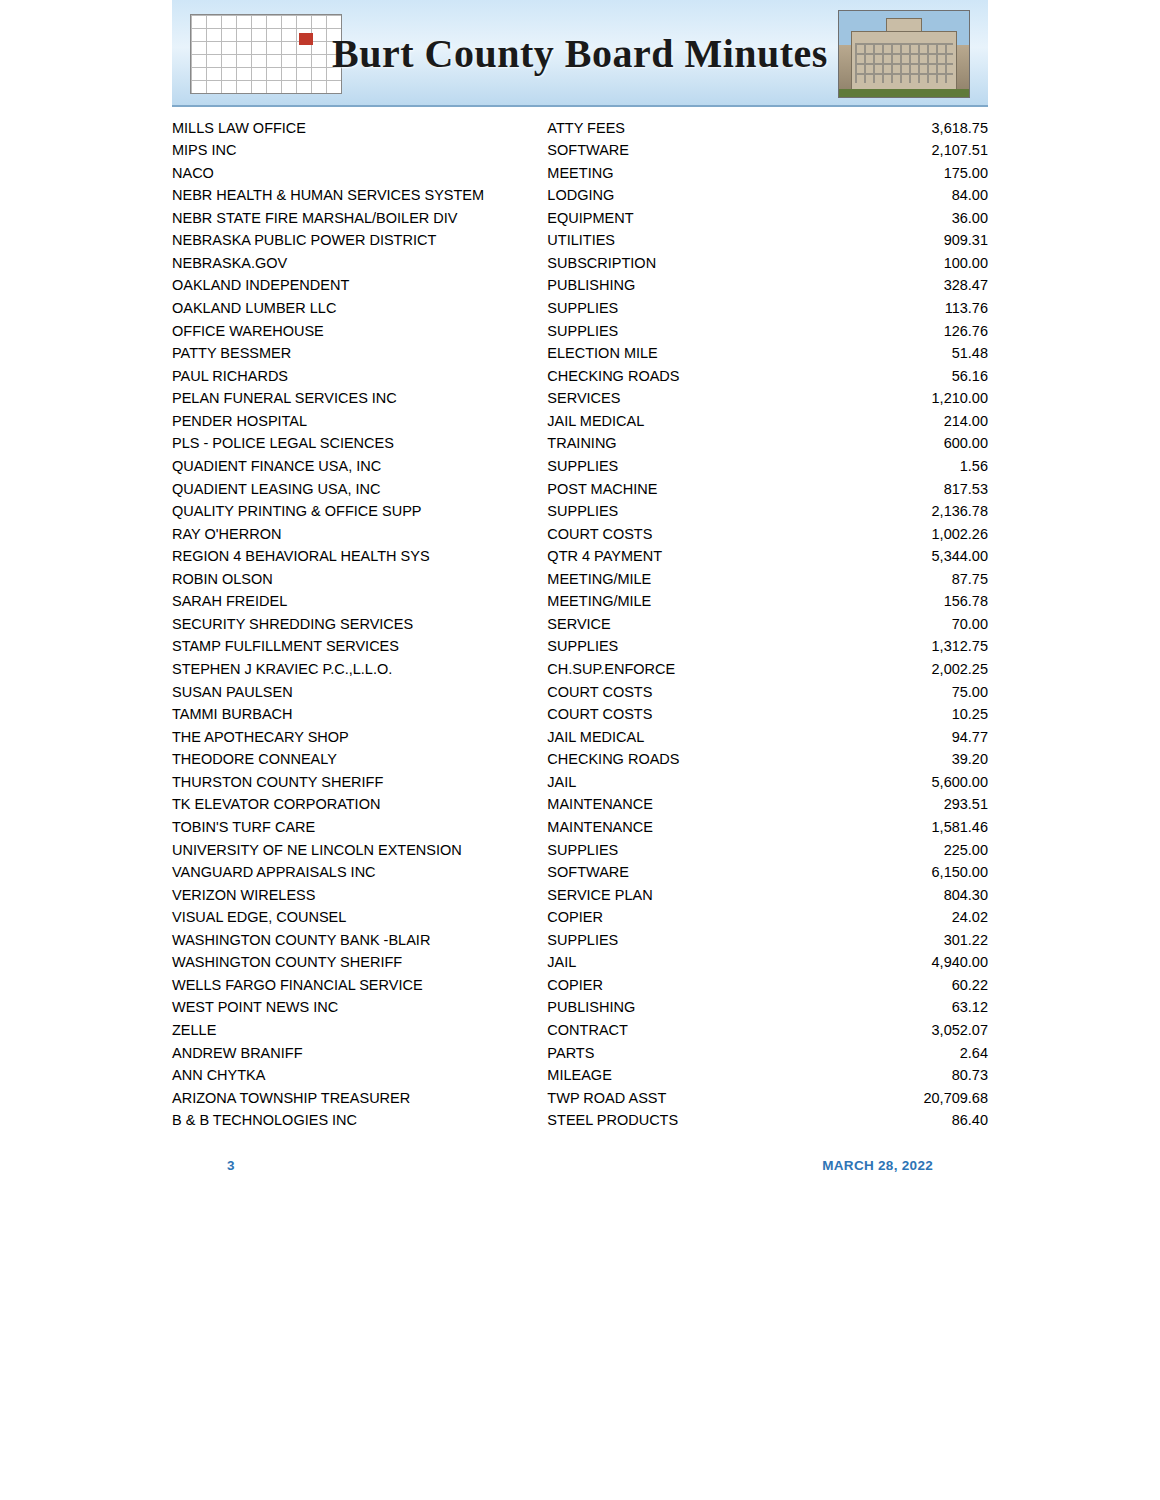Burt County Board Minutes
| MILLS LAW OFFICE | ATTY FEES | 3,618.75 |
| MIPS INC | SOFTWARE | 2,107.51 |
| NACO | MEETING | 175.00 |
| NEBR HEALTH & HUMAN SERVICES SYSTEM | LODGING | 84.00 |
| NEBR STATE FIRE MARSHAL/BOILER DIV | EQUIPMENT | 36.00 |
| NEBRASKA PUBLIC POWER DISTRICT | UTILITIES | 909.31 |
| NEBRASKA.GOV | SUBSCRIPTION | 100.00 |
| OAKLAND INDEPENDENT | PUBLISHING | 328.47 |
| OAKLAND LUMBER LLC | SUPPLIES | 113.76 |
| OFFICE WAREHOUSE | SUPPLIES | 126.76 |
| PATTY BESSMER | ELECTION MILE | 51.48 |
| PAUL RICHARDS | CHECKING ROADS | 56.16 |
| PELAN FUNERAL SERVICES INC | SERVICES | 1,210.00 |
| PENDER HOSPITAL | JAIL MEDICAL | 214.00 |
| PLS - POLICE LEGAL SCIENCES | TRAINING | 600.00 |
| QUADIENT FINANCE USA, INC | SUPPLIES | 1.56 |
| QUADIENT LEASING USA, INC | POST MACHINE | 817.53 |
| QUALITY PRINTING & OFFICE SUPP | SUPPLIES | 2,136.78 |
| RAY O'HERRON | COURT COSTS | 1,002.26 |
| REGION 4 BEHAVIORAL HEALTH SYS | QTR 4 PAYMENT | 5,344.00 |
| ROBIN OLSON | MEETING/MILE | 87.75 |
| SARAH FREIDEL | MEETING/MILE | 156.78 |
| SECURITY SHREDDING SERVICES | SERVICE | 70.00 |
| STAMP FULFILLMENT SERVICES | SUPPLIES | 1,312.75 |
| STEPHEN J KRAVIEC P.C.,L.L.O. | CH.SUP.ENFORCE | 2,002.25 |
| SUSAN PAULSEN | COURT COSTS | 75.00 |
| TAMMI BURBACH | COURT COSTS | 10.25 |
| THE APOTHECARY SHOP | JAIL MEDICAL | 94.77 |
| THEODORE CONNEALY | CHECKING ROADS | 39.20 |
| THURSTON COUNTY SHERIFF | JAIL | 5,600.00 |
| TK ELEVATOR CORPORATION | MAINTENANCE | 293.51 |
| TOBIN'S TURF CARE | MAINTENANCE | 1,581.46 |
| UNIVERSITY OF NE LINCOLN EXTENSION | SUPPLIES | 225.00 |
| VANGUARD APPRAISALS INC | SOFTWARE | 6,150.00 |
| VERIZON WIRELESS | SERVICE PLAN | 804.30 |
| VISUAL EDGE, COUNSEL | COPIER | 24.02 |
| WASHINGTON COUNTY BANK -BLAIR | SUPPLIES | 301.22 |
| WASHINGTON COUNTY SHERIFF | JAIL | 4,940.00 |
| WELLS FARGO FINANCIAL SERVICE | COPIER | 60.22 |
| WEST POINT NEWS INC | PUBLISHING | 63.12 |
| ZELLE | CONTRACT | 3,052.07 |
| ANDREW BRANIFF | PARTS | 2.64 |
| ANN CHYTKA | MILEAGE | 80.73 |
| ARIZONA TOWNSHIP TREASURER | TWP ROAD ASST | 20,709.68 |
| B & B TECHNOLOGIES INC | STEEL PRODUCTS | 86.40 |
3
MARCH 28, 2022